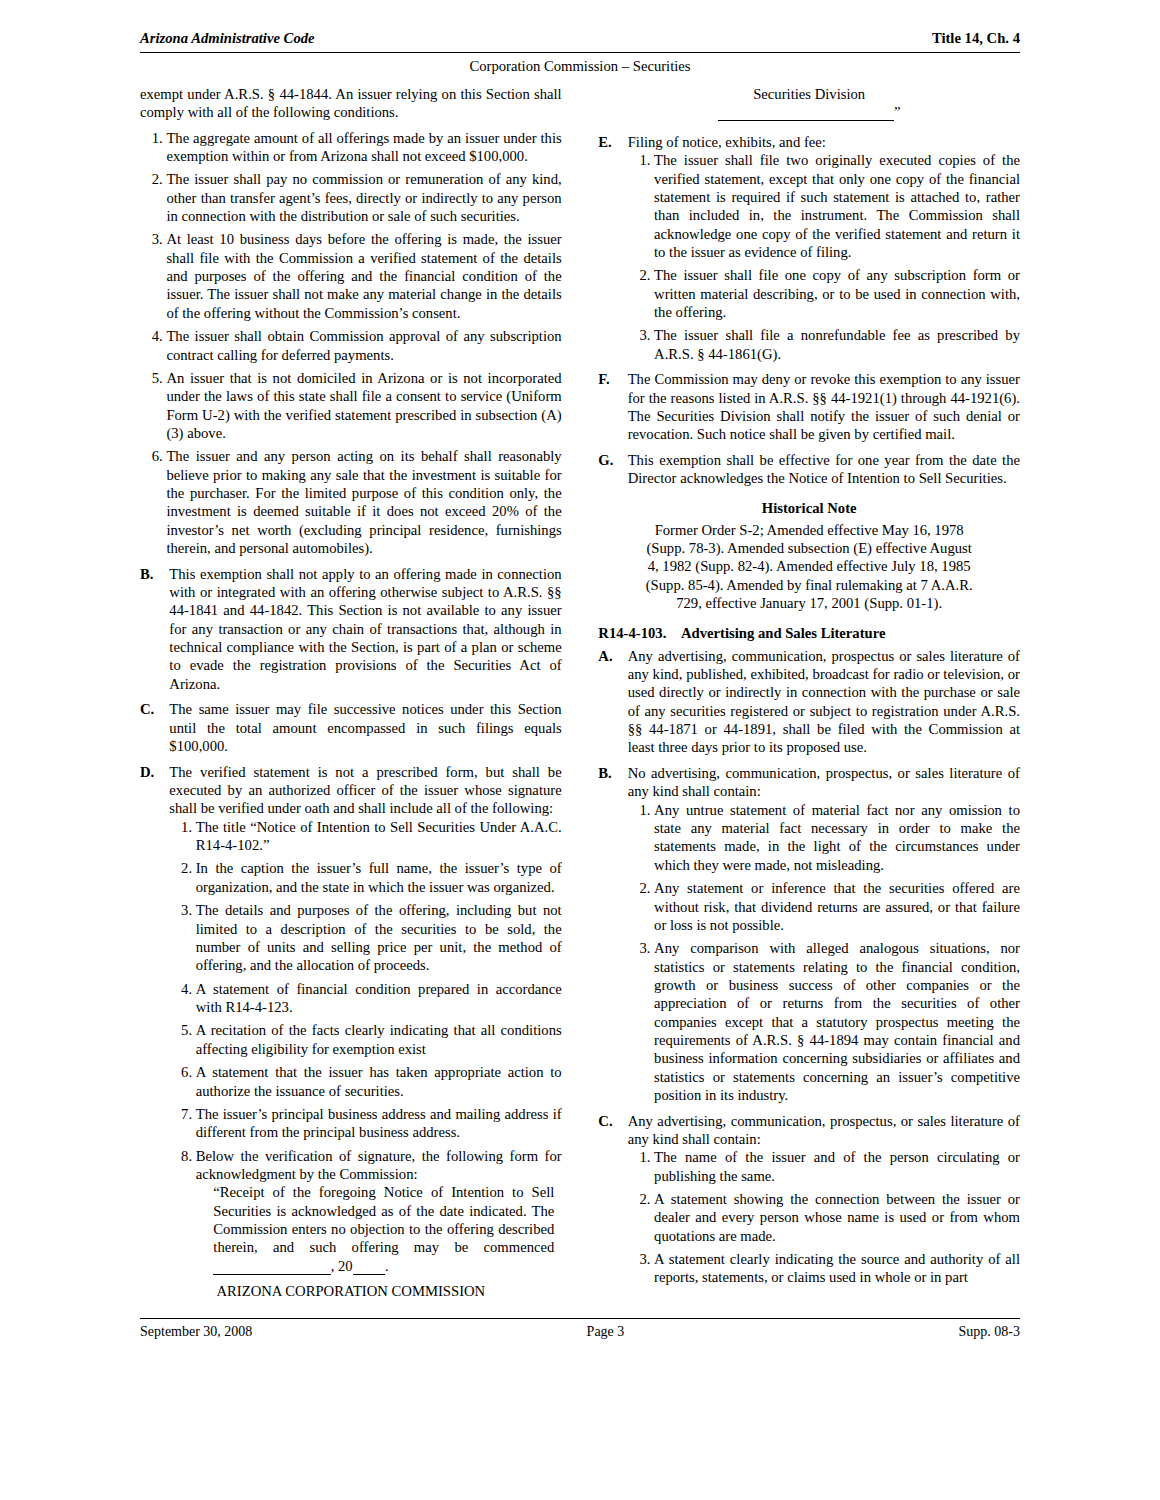Arizona Administrative Code Title 14, Ch. 4
Corporation Commission – Securities
exempt under A.R.S. § 44-1844. An issuer relying on this Section shall comply with all of the following conditions.
The aggregate amount of all offerings made by an issuer under this exemption within or from Arizona shall not exceed $100,000.
The issuer shall pay no commission or remuneration of any kind, other than transfer agent’s fees, directly or indirectly to any person in connection with the distribution or sale of such securities.
At least 10 business days before the offering is made, the issuer shall file with the Commission a verified statement of the details and purposes of the offering and the financial condition of the issuer. The issuer shall not make any material change in the details of the offering without the Commission’s consent.
The issuer shall obtain Commission approval of any subscription contract calling for deferred payments.
An issuer that is not domiciled in Arizona or is not incorporated under the laws of this state shall file a consent to service (Uniform Form U-2) with the verified statement prescribed in subsection (A)(3) above.
The issuer and any person acting on its behalf shall reasonably believe prior to making any sale that the investment is suitable for the purchaser. For the limited purpose of this condition only, the investment is deemed suitable if it does not exceed 20% of the investor’s net worth (excluding principal residence, furnishings therein, and personal automobiles).
B. This exemption shall not apply to an offering made in connection with or integrated with an offering otherwise subject to A.R.S. §§ 44-1841 and 44-1842. This Section is not available to any issuer for any transaction or any chain of transactions that, although in technical compliance with the Section, is part of a plan or scheme to evade the registration provisions of the Securities Act of Arizona.
C. The same issuer may file successive notices under this Section until the total amount encompassed in such filings equals $100,000.
D. The verified statement is not a prescribed form, but shall be executed by an authorized officer of the issuer whose signature shall be verified under oath and shall include all of the following:
The title “Notice of Intention to Sell Securities Under A.A.C. R14-4-102.”
In the caption the issuer’s full name, the issuer’s type of organization, and the state in which the issuer was organized.
The details and purposes of the offering, including but not limited to a description of the securities to be sold, the number of units and selling price per unit, the method of offering, and the allocation of proceeds.
A statement of financial condition prepared in accordance with R14-4-123.
A recitation of the facts clearly indicating that all conditions affecting eligibility for exemption exist
A statement that the issuer has taken appropriate action to authorize the issuance of securities.
The issuer’s principal business address and mailing address if different from the principal business address.
Below the verification of signature, the following form for acknowledgment by the Commission:
“Receipt of the foregoing Notice of Intention to Sell Securities is acknowledged as of the date indicated. The Commission enters no objection to the offering described therein, and such offering may be commenced , 20 .
ARIZONA CORPORATION COMMISSION Securities Division ”
E. Filing of notice, exhibits, and fee:
The issuer shall file two originally executed copies of the verified statement, except that only one copy of the financial statement is required if such statement is attached to, rather than included in, the instrument. The Commission shall acknowledge one copy of the verified statement and return it to the issuer as evidence of filing.
The issuer shall file one copy of any subscription form or written material describing, or to be used in connection with, the offering.
The issuer shall file a nonrefundable fee as prescribed by A.R.S. § 44-1861(G).
F. The Commission may deny or revoke this exemption to any issuer for the reasons listed in A.R.S. §§ 44-1921(1) through 44-1921(6). The Securities Division shall notify the issuer of such denial or revocation. Such notice shall be given by certified mail.
G. This exemption shall be effective for one year from the date the Director acknowledges the Notice of Intention to Sell Securities.
Historical Note
Former Order S-2; Amended effective May 16, 1978
(Supp. 78-3). Amended subsection (E) effective August
4, 1982 (Supp. 82-4). Amended effective July 18, 1985
(Supp. 85-4). Amended by final rulemaking at 7 A.A.R.
729, effective January 17, 2001 (Supp. 01-1).
R14-4-103. Advertising and Sales Literature
A. Any advertising, communication, prospectus or sales literature of any kind, published, exhibited, broadcast for radio or television, or used directly or indirectly in connection with the purchase or sale of any securities registered or subject to registration under A.R.S. §§ 44-1871 or 44-1891, shall be filed with the Commission at least three days prior to its proposed use.
B. No advertising, communication, prospectus, or sales literature of any kind shall contain:
Any untrue statement of material fact nor any omission to state any material fact necessary in order to make the statements made, in the light of the circumstances under which they were made, not misleading.
Any statement or inference that the securities offered are without risk, that dividend returns are assured, or that failure or loss is not possible.
Any comparison with alleged analogous situations, nor statistics or statements relating to the financial condition, growth or business success of other companies or the appreciation of or returns from the securities of other companies except that a statutory prospectus meeting the requirements of A.R.S. § 44-1894 may contain financial and business information concerning subsidiaries or affiliates and statistics or statements concerning an issuer’s competitive position in its industry.
C. Any advertising, communication, prospectus, or sales literature of any kind shall contain:
The name of the issuer and of the person circulating or publishing the same.
A statement showing the connection between the issuer or dealer and every person whose name is used or from whom quotations are made.
A statement clearly indicating the source and authority of all reports, statements, or claims used in whole or in part
September 30, 2008 Page 3 Supp. 08-3